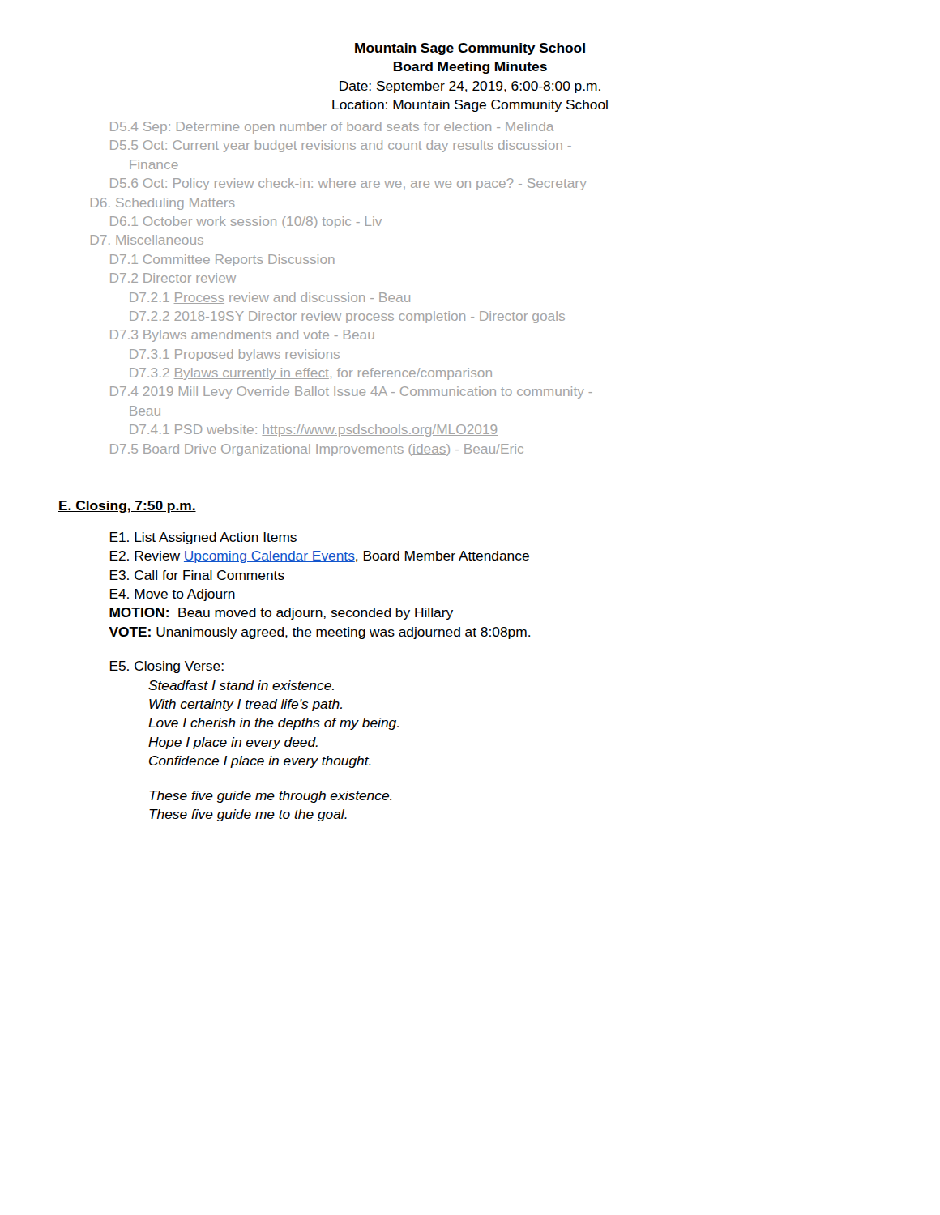Mountain Sage Community School
Board Meeting Minutes
Date: September 24, 2019, 6:00-8:00 p.m.
Location: Mountain Sage Community School
D5.4 Sep: Determine open number of board seats for election - Melinda
D5.5 Oct: Current year budget revisions and count day results discussion -
Finance
D5.6 Oct: Policy review check-in: where are we, are we on pace? - Secretary
D6. Scheduling Matters
D6.1 October work session (10/8) topic - Liv
D7. Miscellaneous
D7.1 Committee Reports Discussion
D7.2 Director review
D7.2.1 Process review and discussion - Beau
D7.2.2 2018-19SY Director review process completion - Director goals
D7.3 Bylaws amendments and vote - Beau
D7.3.1 Proposed bylaws revisions
D7.3.2 Bylaws currently in effect, for reference/comparison
D7.4 2019 Mill Levy Override Ballot Issue 4A - Communication to community -
Beau
D7.4.1 PSD website: https://www.psdschools.org/MLO2019
D7.5 Board Drive Organizational Improvements (ideas) - Beau/Eric
E. Closing, 7:50 p.m.
E1. List Assigned Action Items
E2. Review Upcoming Calendar Events, Board Member Attendance
E3. Call for Final Comments
E4. Move to Adjourn
MOTION: Beau moved to adjourn, seconded by Hillary
VOTE: Unanimously agreed, the meeting was adjourned at 8:08pm.
E5. Closing Verse:
Steadfast I stand in existence.
With certainty I tread life's path.
Love I cherish in the depths of my being.
Hope I place in every deed.
Confidence I place in every thought.
These five guide me through existence.
These five guide me to the goal.